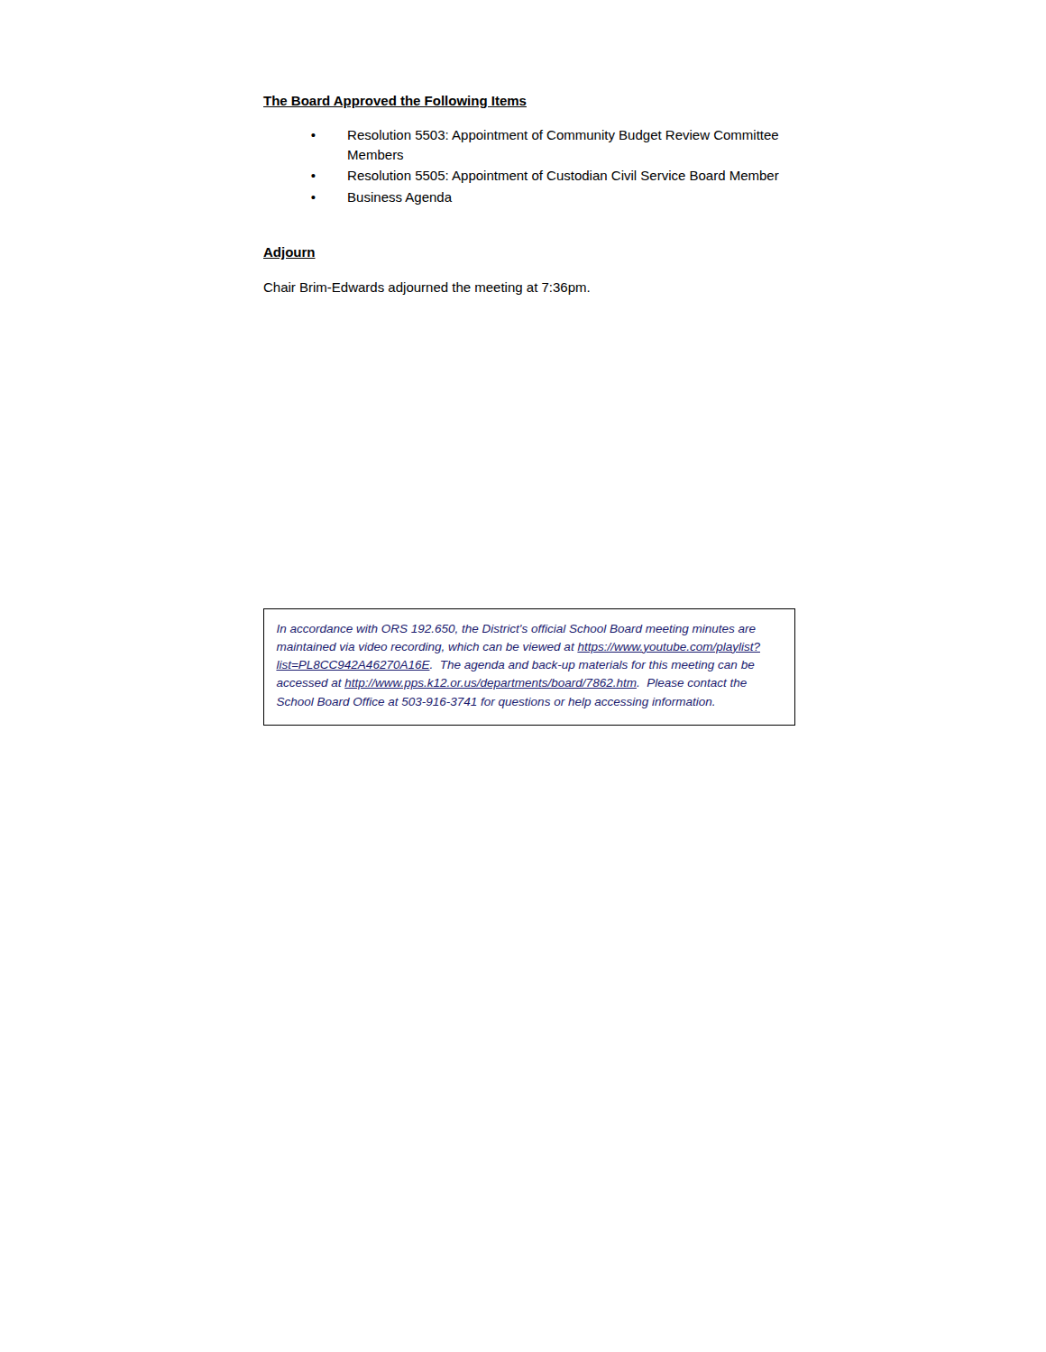The Board Approved the Following Items
Resolution 5503: Appointment of Community Budget Review Committee Members
Resolution 5505: Appointment of Custodian Civil Service Board Member
Business Agenda
Adjourn
Chair Brim-Edwards adjourned the meeting at 7:36pm.
In accordance with ORS 192.650, the District's official School Board meeting minutes are maintained via video recording, which can be viewed at https://www.youtube.com/playlist?list=PL8CC942A46270A16E. The agenda and back-up materials for this meeting can be accessed at http://www.pps.k12.or.us/departments/board/7862.htm. Please contact the School Board Office at 503-916-3741 for questions or help accessing information.